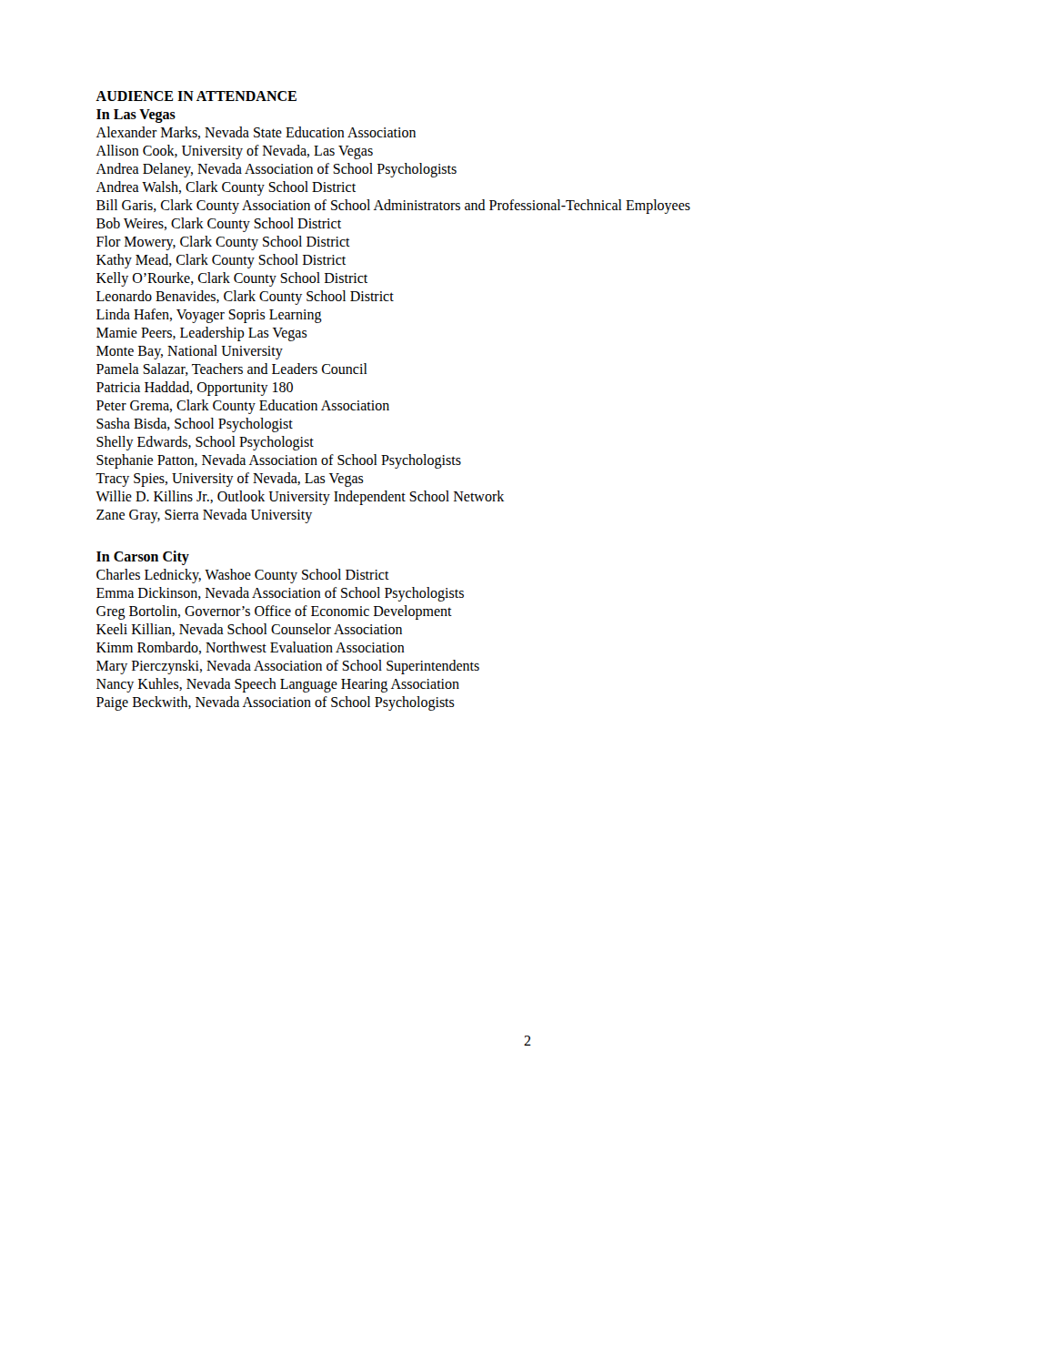Audience in Attendance
In Las Vegas
Alexander Marks, Nevada State Education Association
Allison Cook, University of Nevada, Las Vegas
Andrea Delaney, Nevada Association of School Psychologists
Andrea Walsh, Clark County School District
Bill Garis, Clark County Association of School Administrators and Professional-Technical Employees
Bob Weires, Clark County School District
Flor Mowery, Clark County School District
Kathy Mead, Clark County School District
Kelly O’Rourke, Clark County School District
Leonardo Benavides, Clark County School District
Linda Hafen, Voyager Sopris Learning
Mamie Peers, Leadership Las Vegas
Monte Bay, National University
Pamela Salazar, Teachers and Leaders Council
Patricia Haddad, Opportunity 180
Peter Grema, Clark County Education Association
Sasha Bisda, School Psychologist
Shelly Edwards, School Psychologist
Stephanie Patton, Nevada Association of School Psychologists
Tracy Spies, University of Nevada, Las Vegas
Willie D. Killins Jr., Outlook University Independent School Network
Zane Gray, Sierra Nevada University
In Carson City
Charles Lednicky, Washoe County School District
Emma Dickinson, Nevada Association of School Psychologists
Greg Bortolin, Governor’s Office of Economic Development
Keeli Killian, Nevada School Counselor Association
Kimm Rombardo, Northwest Evaluation Association
Mary Pierczynski, Nevada Association of School Superintendents
Nancy Kuhles, Nevada Speech Language Hearing Association
Paige Beckwith, Nevada Association of School Psychologists
2